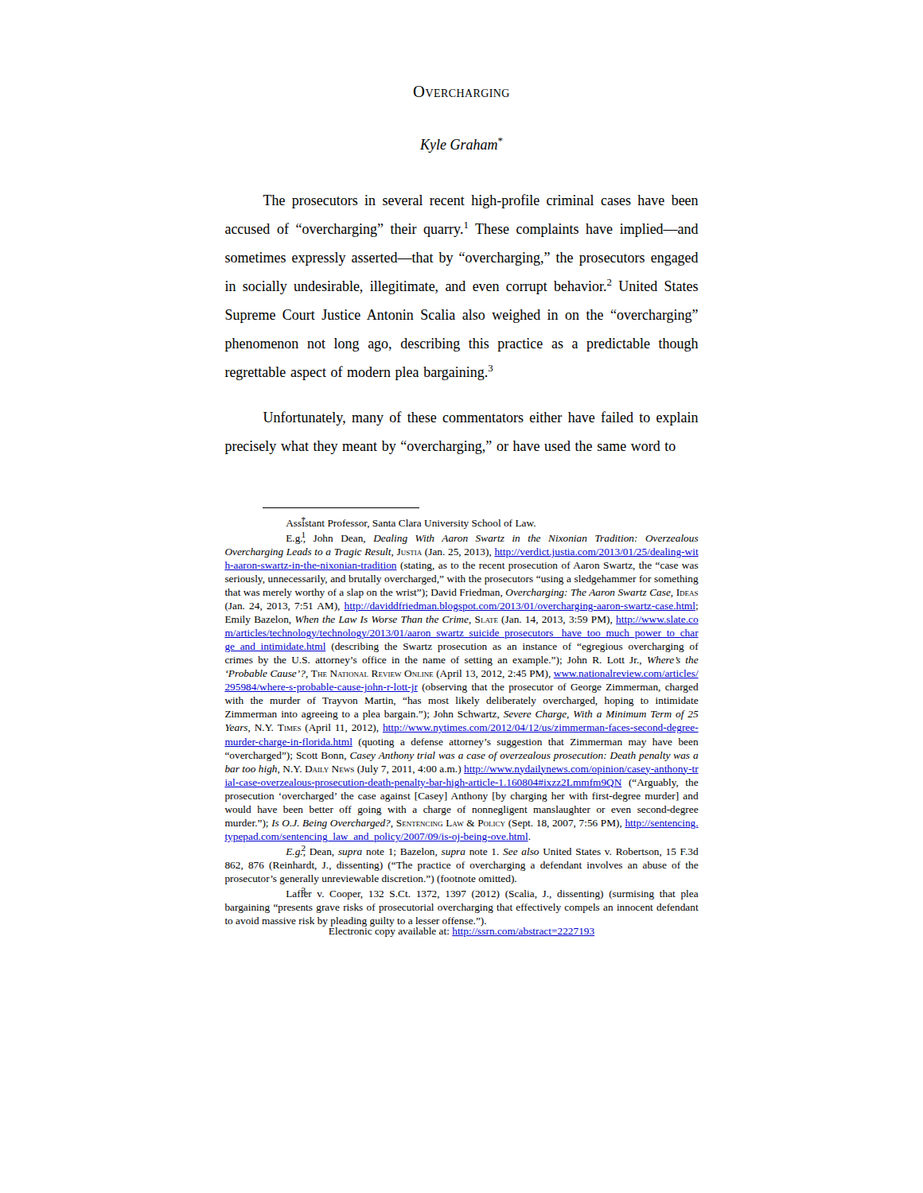Overcharging
Kyle Graham*
The prosecutors in several recent high-profile criminal cases have been accused of “overcharging” their quarry.1 These complaints have implied—and sometimes expressly asserted—that by “overcharging,” the prosecutors engaged in socially undesirable, illegitimate, and even corrupt behavior.2 United States Supreme Court Justice Antonin Scalia also weighed in on the “overcharging” phenomenon not long ago, describing this practice as a predictable though regrettable aspect of modern plea bargaining.3
Unfortunately, many of these commentators either have failed to explain precisely what they meant by “overcharging,” or have used the same word to
*Assistant Professor, Santa Clara University School of Law.
1 E.g., John Dean, Dealing With Aaron Swartz in the Nixonian Tradition: Overzealous Overcharging Leads to a Tragic Result, Justia (Jan. 25, 2013), http://verdict.justia.com/2013/01/25/dealing-with-aaron-swartz-in-the-nixonian-tradition (stating, as to the recent prosecution of Aaron Swartz, the “case was seriously, unnecessarily, and brutally overcharged,” with the prosecutors “using a sledgehammer for something that was merely worthy of a slap on the wrist”); David Friedman, Overcharging: The Aaron Swartz Case, Ideas (Jan. 24, 2013, 7:51 AM), http://daviddfriedman.blogspot.com/2013/01/overcharging-aaron-swartz-case.html; Emily Bazelon, When the Law Is Worse Than the Crime, Slate (Jan. 14, 2013, 3:59 PM), http://www.slate.com/articles/technology/technology/2013/01/aaron_swartz_suicide_prosecutors_ have_too_much_power_to_charge_and_intimidate.html (describing the Swartz prosecution as an instance of “egregious overcharging of crimes by the U.S. attorney’s office in the name of setting an example.”); John R. Lott Jr., Where’s the ‘Probable Cause’?, The National Review Online (April 13, 2012, 2:45 PM), www.nationalreview.com/articles/295984/where-s-probable-cause-john-r-lott-jr (observing that the prosecutor of George Zimmerman, charged with the murder of Trayvon Martin, “has most likely deliberately overcharged, hoping to intimidate Zimmerman into agreeing to a plea bargain.”); John Schwartz, Severe Charge, With a Minimum Term of 25 Years, N.Y. Times (April 11, 2012), http://www.nytimes.com/2012/04/12/us/zimmerman-faces-second-degree-murder-charge-in-florida.html (quoting a defense attorney’s suggestion that Zimmerman may have been “overcharged”); Scott Bonn, Casey Anthony trial was a case of overzealous prosecution: Death penalty was a bar too high, N.Y. Daily News (July 7, 2011, 4:00 a.m.) http://www.nydailynews.com/opinion/casey-anthony-trial-case-overzealous-prosecution-death-penalty-bar-high-article-1.160804#ixzz2Lmmfm9QN (“Arguably, the prosecution ‘overcharged’ the case against [Casey] Anthony [by charging her with first-degree murder] and would have been better off going with a charge of nonnegligent manslaughter or even second-degree murder.”); Is O.J. Being Overcharged?, Sentencing Law & Policy (Sept. 18, 2007, 7:56 PM), http://sentencing.typepad.com/sentencing_law_and_policy/2007/09/is-oj-being-ove.html.
2 E.g., Dean, supra note 1; Bazelon, supra note 1. See also United States v. Robertson, 15 F.3d 862, 876 (Reinhardt, J., dissenting) (“The practice of overcharging a defendant involves an abuse of the prosecutor’s generally unreviewable discretion.”) (footnote omitted).
3 Lafler v. Cooper, 132 S.Ct. 1372, 1397 (2012) (Scalia, J., dissenting) (surmising that plea bargaining “presents grave risks of prosecutorial overcharging that effectively compels an innocent defendant to avoid massive risk by pleading guilty to a lesser offense.”).
Electronic copy available at: http://ssrn.com/abstract=2227193